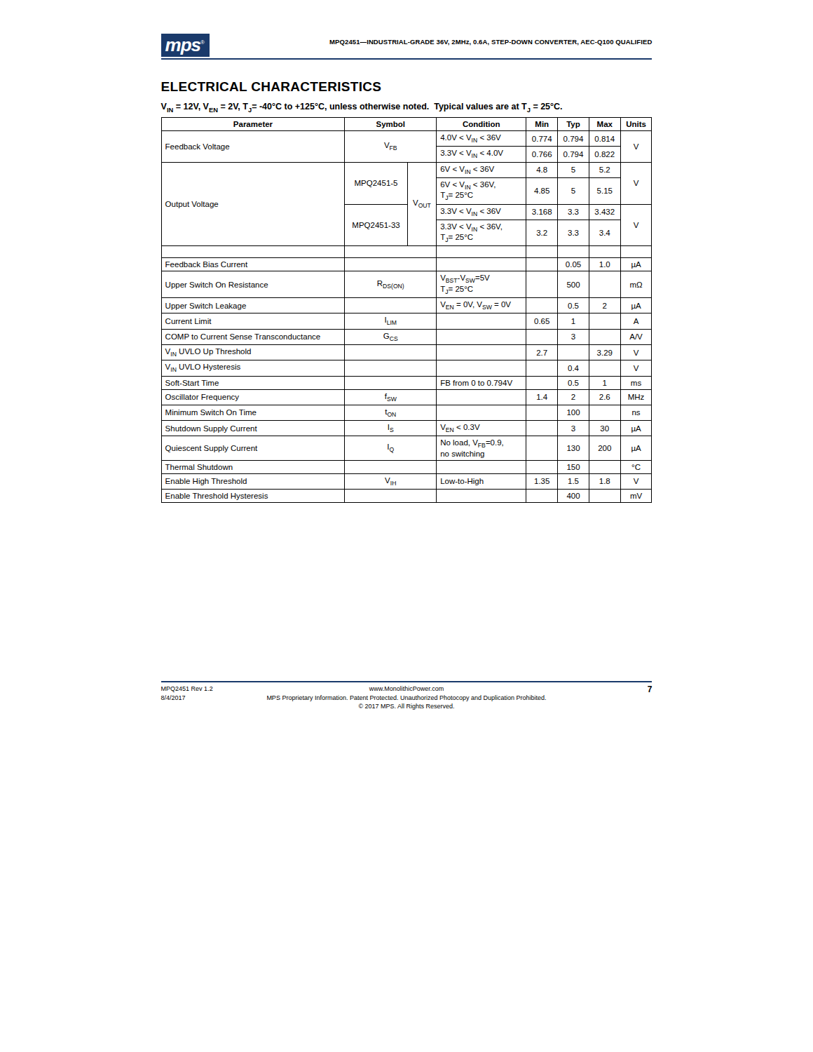mps®
MPQ2451—INDUSTRIAL-GRADE 36V, 2MHz, 0.6A, STEP-DOWN CONVERTER, AEC-Q100 QUALIFIED
ELECTRICAL CHARACTERISTICS
VIN = 12V, VEN = 2V, TJ= -40°C to +125°C, unless otherwise noted. Typical values are at TJ = 25°C.
| Parameter | Symbol | Condition | Min | Typ | Max | Units |
| --- | --- | --- | --- | --- | --- | --- |
| Feedback Voltage | V FB | 4.0V < V IN < 36V | 0.774 | 0.794 | 0.814 | V |
| 3.3V < V IN < 4.0V | 0.766 | 0.794 | 0.822 |
| Output Voltage | MPQ2451-5 | V OUT | 6V < V IN < 36V | 4.8 | 5 | 5.2 | V |
| 6V < V IN < 36V, T J = 25°C | 4.85 | 5 | 5.15 |
| MPQ2451-33 | 3.3V < V IN < 36V | 3.168 | 3.3 | 3.432 | V |
| 3.3V < V IN < 36V, T J = 25°C | 3.2 | 3.3 | 3.4 |
| Feedback Bias Current | | | | 0.05 | 1.0 | µA |
| Upper Switch On Resistance | R DS(ON) | V BST -V SW =5V T J = 25°C | | 500 | | mΩ |
| Upper Switch Leakage | | V EN = 0V, V SW = 0V | | 0.5 | 2 | µA |
| Current Limit | I LIM | | 0.65 | 1 | | A |
| COMP to Current Sense Transconductance | G CS | | | 3 | | A/V |
| V IN UVLO Up Threshold | | | 2.7 | | 3.29 | V |
| V IN UVLO Hysteresis | | | | 0.4 | | V |
| Soft-Start Time | | FB from 0 to 0.794V | | 0.5 | 1 | ms |
| Oscillator Frequency | f SW | | 1.4 | 2 | 2.6 | MHz |
| Minimum Switch On Time | t ON | | | 100 | | ns |
| Shutdown Supply Current | I S | V EN < 0.3V | | 3 | 30 | µA |
| Quiescent Supply Current | I Q | No load, V FB =0.9, no switching | | 130 | 200 | µA |
| Thermal Shutdown | | | | 150 | | °C |
| Enable High Threshold | V IH | Low-to-High | 1.35 | 1.5 | 1.8 | V |
| Enable Threshold Hysteresis | | | | 400 | | mV |
| MPQ2451 Rev 1.2 8/4/2017 | www.MonolithicPower.com MPS Proprietary Information. Patent Protected. Unauthorized Photocopy and Duplication Prohibited. © 2017 MPS. All Rights Reserved. | 7 |